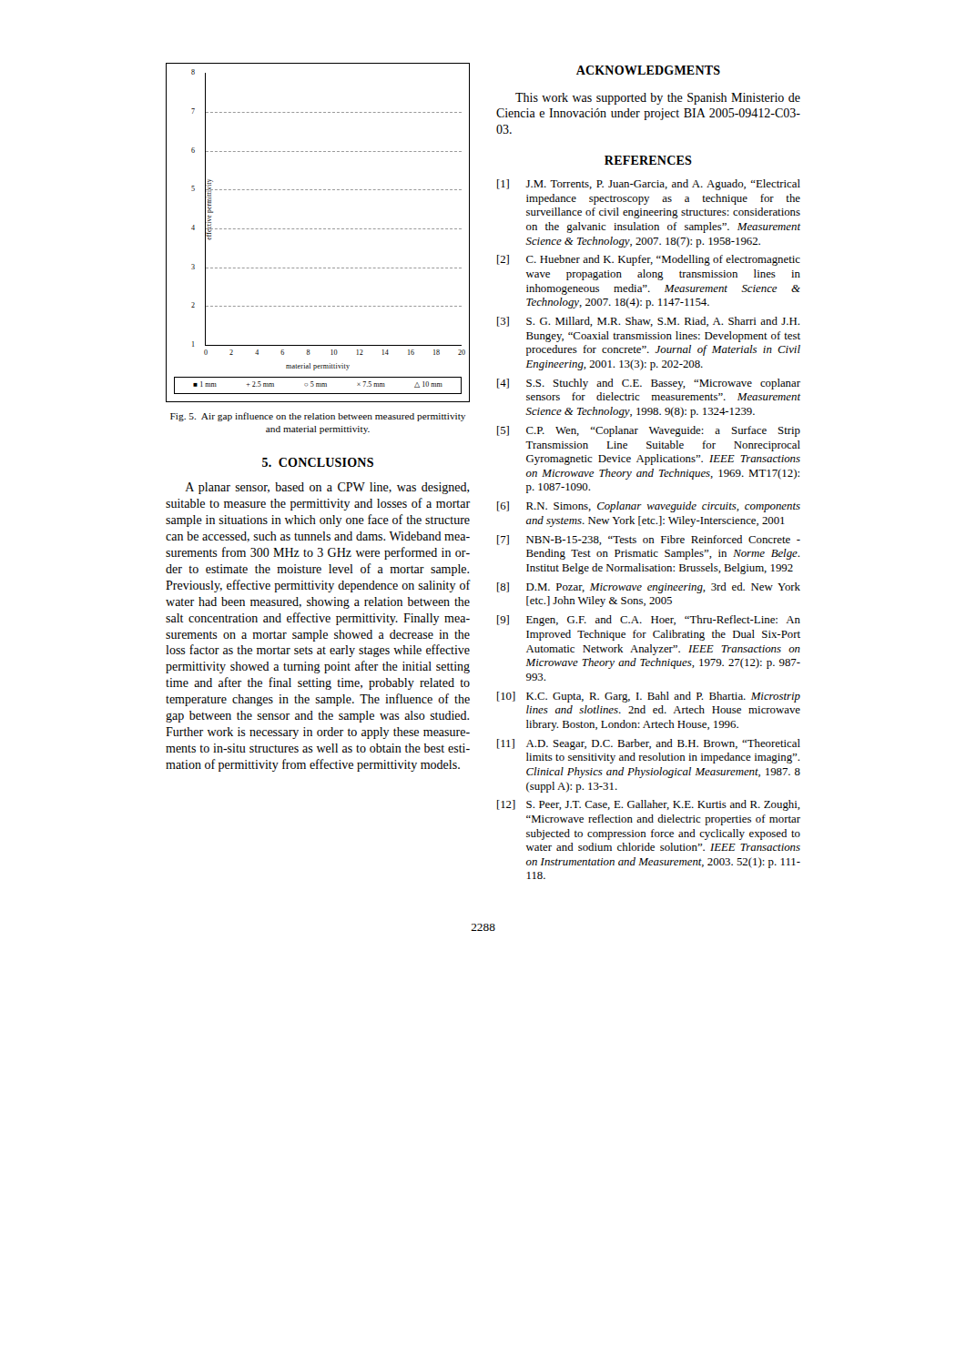effective permittivity
8
7
6
5
4
3
2
1
0
2
4
6
8
10
12
14
16
18
20
material permittivity
■ 1 mm + 2.5 mm ○ 5 mm × 7.5 mm △ 10 mm
Fig. 5. Air gap influence on the relation between measured permittivity and material permittivity.
5. CONCLUSIONS
A planar sensor, based on a CPW line, was designed, suitable to measure the permittivity and losses of a mortar sample in situations in which only one face of the structure can be accessed, such as tunnels and dams. Wideband measurements from 300 MHz to 3 GHz were performed in order to estimate the moisture level of a mortar sample. Previously, effective permittivity dependence on salinity of water had been measured, showing a relation between the salt concentration and effective permittivity. Finally measurements on a mortar sample showed a decrease in the loss factor as the mortar sets at early stages while effective permittivity showed a turning point after the initial setting time and after the final setting time, probably related to temperature changes in the sample. The influence of the gap between the sensor and the sample was also studied. Further work is necessary in order to apply these measurements to in-situ structures as well as to obtain the best estimation of permittivity from effective permittivity models.
ACKNOWLEDGMENTS
This work was supported by the Spanish Ministerio de Ciencia e Innovación under project BIA 2005-09412-C03-03.
REFERENCES
[1] J.M. Torrents, P. Juan-Garcia, and A. Aguado, “Electrical impedance spectroscopy as a technique for the surveillance of civil engineering structures: considerations on the galvanic insulation of samples”. Measurement Science & Technology, 2007. 18(7): p. 1958-1962.
[2] C. Huebner and K. Kupfer, “Modelling of electromagnetic wave propagation along transmission lines in inhomogeneous media”. Measurement Science & Technology, 2007. 18(4): p. 1147-1154.
[3] S. G. Millard, M.R. Shaw, S.M. Riad, A. Sharri and J.H. Bungey, “Coaxial transmission lines: Development of test procedures for concrete”. Journal of Materials in Civil Engineering, 2001. 13(3): p. 202-208.
[4] S.S. Stuchly and C.E. Bassey, “Microwave coplanar sensors for dielectric measurements”. Measurement Science & Technology, 1998. 9(8): p. 1324-1239.
[5] C.P. Wen, “Coplanar Waveguide: a Surface Strip Transmission Line Suitable for Nonreciprocal Gyromagnetic Device Applications”. IEEE Transactions on Microwave Theory and Techniques, 1969. MT17(12): p. 1087-1090.
[6] R.N. Simons, Coplanar waveguide circuits, components and systems. New York [etc.]: Wiley-Interscience, 2001
[7] NBN-B-15-238, “Tests on Fibre Reinforced Concrete - Bending Test on Prismatic Samples”, in Norme Belge. Institut Belge de Normalisation: Brussels, Belgium, 1992
[8] D.M. Pozar, Microwave engineering, 3rd ed. New York [etc.] John Wiley & Sons, 2005
[9] Engen, G.F. and C.A. Hoer, “Thru-Reflect-Line: An Improved Technique for Calibrating the Dual Six-Port Automatic Network Analyzer”. IEEE Transactions on Microwave Theory and Techniques, 1979. 27(12): p. 987-993.
[10] K.C. Gupta, R. Garg, I. Bahl and P. Bhartia. Microstrip lines and slotlines. 2nd ed. Artech House microwave library. Boston, London: Artech House, 1996.
[11] A.D. Seagar, D.C. Barber, and B.H. Brown, “Theoretical limits to sensitivity and resolution in impedance imaging”. Clinical Physics and Physiological Measurement, 1987. 8 (suppl A): p. 13-31.
[12] S. Peer, J.T. Case, E. Gallaher, K.E. Kurtis and R. Zoughi, “Microwave reflection and dielectric properties of mortar subjected to compression force and cyclically exposed to water and sodium chloride solution”. IEEE Transactions on Instrumentation and Measurement, 2003. 52(1): p. 111-118.
2288